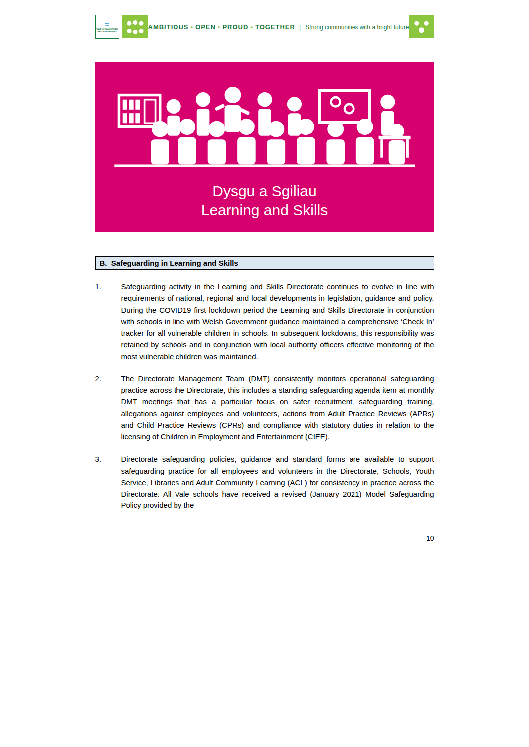≈ VALE of GLAMORGAN BRO MORGANNWG
AMBITIOUS•OPEN•PROUD•TOGETHER|Strong communities with a bright future
Dysgu a Sgiliau Learning and Skills
B. Safeguarding in Learning and Skills
Safeguarding activity in the Learning and Skills Directorate continues to evolve in line with requirements of national, regional and local developments in legislation, guidance and policy. During the COVID19 first lockdown period the Learning and Skills Directorate in conjunction with schools in line with Welsh Government guidance maintained a comprehensive ‘Check In’ tracker for all vulnerable children in schools. In subsequent lockdowns, this responsibility was retained by schools and in conjunction with local authority officers effective monitoring of the most vulnerable children was maintained.
The Directorate Management Team (DMT) consistently monitors operational safeguarding practice across the Directorate, this includes a standing safeguarding agenda item at monthly DMT meetings that has a particular focus on safer recruitment, safeguarding training, allegations against employees and volunteers, actions from Adult Practice Reviews (APRs) and Child Practice Reviews (CPRs) and compliance with statutory duties in relation to the licensing of Children in Employment and Entertainment (CIEE).
Directorate safeguarding policies, guidance and standard forms are available to support safeguarding practice for all employees and volunteers in the Directorate, Schools, Youth Service, Libraries and Adult Community Learning (ACL) for consistency in practice across the Directorate. All Vale schools have received a revised (January 2021) Model Safeguarding Policy provided by the
10